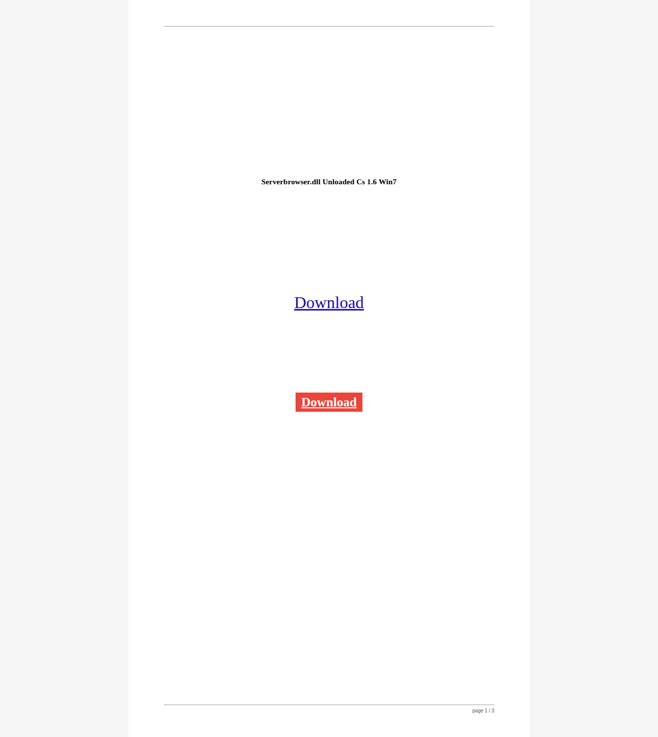Serverbrowser.dll Unloaded Cs 1.6 Win7
Download
Download
page 1 / 3